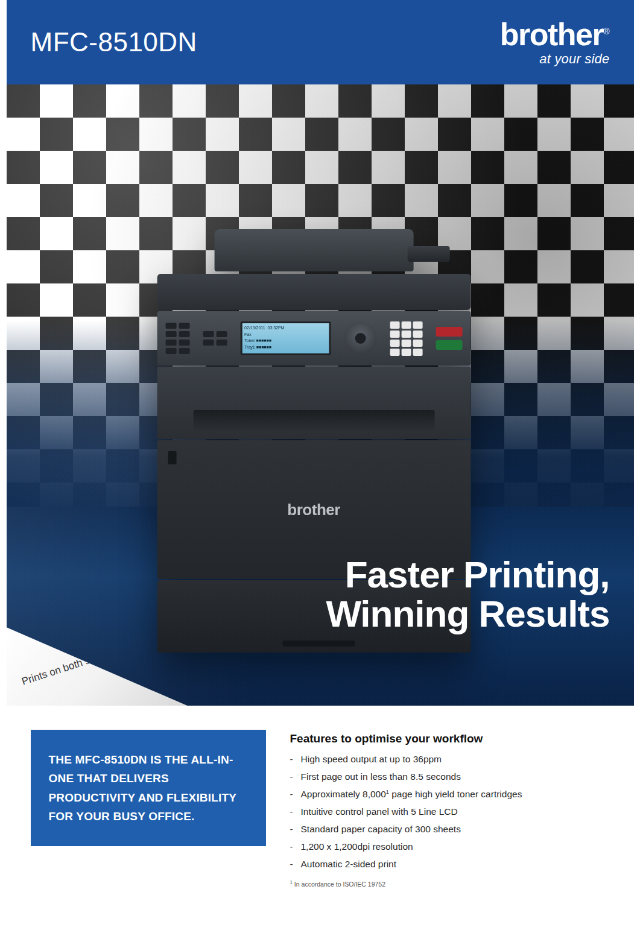MFC-8510DN
brother®
at your side
02/13/2011 03:32PM
Fax
Toner ■■■■■■
Tray1 ■■■■■■
brother
Faster Printing,
Winning Results
Prints on both sides
The MFC-8510DN is the all-in-one that delivers productivity and flexibility for your busy office.
Features to optimise your workflow
High speed output at up to 36ppm
First page out in less than 8.5 seconds
Approximately 8,0001 page high yield toner cartridges
Intuitive control panel with 5 Line LCD
Standard paper capacity of 300 sheets
1,200 x 1,200dpi resolution
Automatic 2-sided print
1 In accordance to ISO/IEC 19752